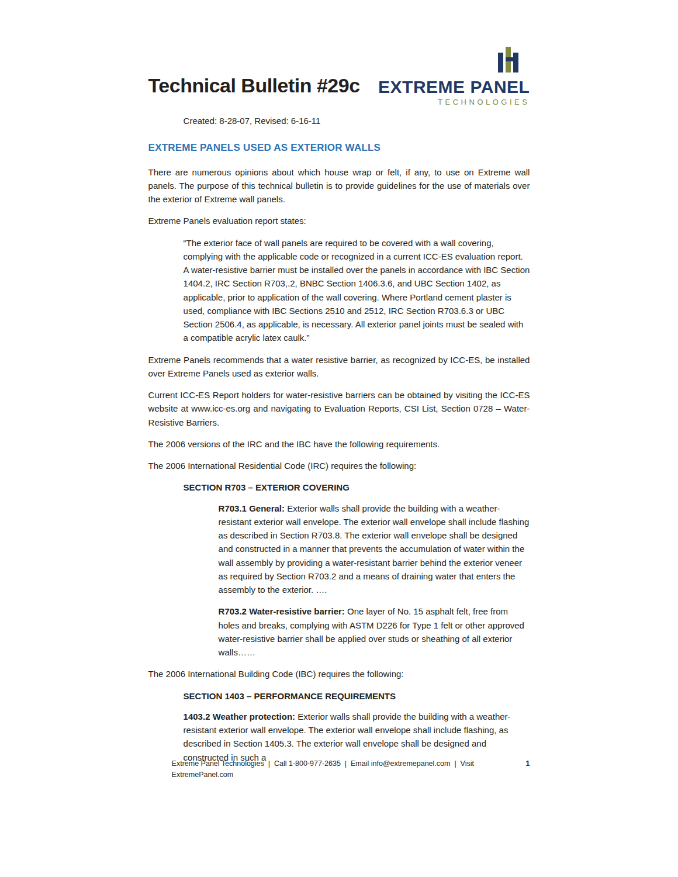Technical Bulletin #29c
EXTREME PANEL
TECHNOLOGIES
Created: 8-28-07, Revised: 6-16-11
EXTREME PANELS USED AS EXTERIOR WALLS
There are numerous opinions about which house wrap or felt, if any, to use on Extreme wall panels. The purpose of this technical bulletin is to provide guidelines for the use of materials over the exterior of Extreme wall panels.
Extreme Panels evaluation report states:
“The exterior face of wall panels are required to be covered with a wall covering, complying with the applicable code or recognized in a current ICC-ES evaluation report. A water-resistive barrier must be installed over the panels in accordance with IBC Section 1404.2, IRC Section R703,.2, BNBC Section 1406.3.6, and UBC Section 1402, as applicable, prior to application of the wall covering. Where Portland cement plaster is used, compliance with IBC Sections 2510 and 2512, IRC Section R703.6.3 or UBC Section 2506.4, as applicable, is necessary. All exterior panel joints must be sealed with a compatible acrylic latex caulk.”
Extreme Panels recommends that a water resistive barrier, as recognized by ICC-ES, be installed over Extreme Panels used as exterior walls.
Current ICC-ES Report holders for water-resistive barriers can be obtained by visiting the ICC-ES website at www.icc-es.org and navigating to Evaluation Reports, CSI List, Section 0728 – Water-Resistive Barriers.
The 2006 versions of the IRC and the IBC have the following requirements.
The 2006 International Residential Code (IRC) requires the following:
SECTION R703 – EXTERIOR COVERING
R703.1 General: Exterior walls shall provide the building with a weather-resistant exterior wall envelope. The exterior wall envelope shall include flashing as described in Section R703.8. The exterior wall envelope shall be designed and constructed in a manner that prevents the accumulation of water within the wall assembly by providing a water-resistant barrier behind the exterior veneer as required by Section R703.2 and a means of draining water that enters the assembly to the exterior. ….
R703.2 Water-resistive barrier: One layer of No. 15 asphalt felt, free from holes and breaks, complying with ASTM D226 for Type 1 felt or other approved water-resistive barrier shall be applied over studs or sheathing of all exterior walls……
The 2006 International Building Code (IBC) requires the following:
SECTION 1403 – PERFORMANCE REQUIREMENTS
1403.2 Weather protection: Exterior walls shall provide the building with a weather-resistant exterior wall envelope. The exterior wall envelope shall include flashing, as described in Section 1405.3. The exterior wall envelope shall be designed and constructed in such a
Extreme Panel Technologies | Call 1-800-977-2635 | Email info@extremepanel.com | Visit ExtremePanel.com 1